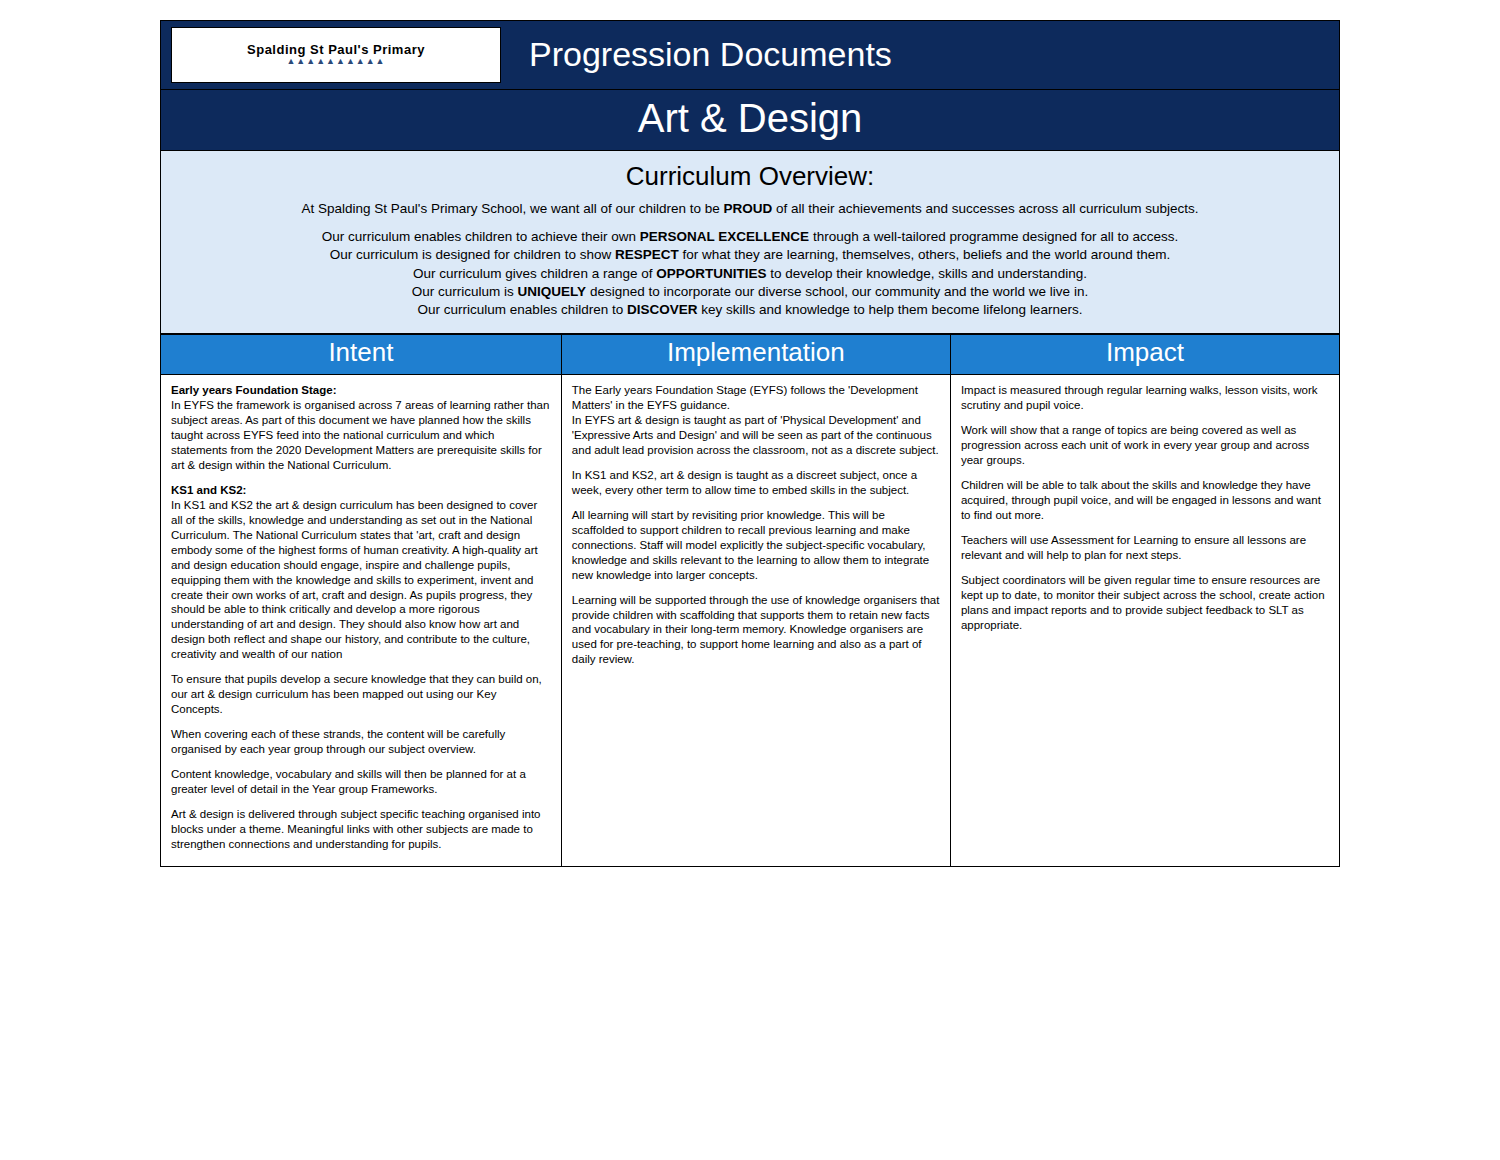Spalding St Paul's Primary
▲▲▲▲▲▲▲▲▲▲
Progression Documents
Art & Design
Curriculum Overview:
At Spalding St Paul's Primary School, we want all of our children to be PROUD of all their achievements and successes across all curriculum subjects.
Our curriculum enables children to achieve their own PERSONAL EXCELLENCE through a well-tailored programme designed for all to access.
Our curriculum is designed for children to show RESPECT for what they are learning, themselves, others, beliefs and the world around them.
Our curriculum gives children a range of OPPORTUNITIES to develop their knowledge, skills and understanding.
Our curriculum is UNIQUELY designed to incorporate our diverse school, our community and the world we live in.
Our curriculum enables children to DISCOVER key skills and knowledge to help them become lifelong learners.
| Intent | Implementation | Impact |
| --- | --- | --- |
| Early years Foundation Stage: In EYFS the framework is organised across 7 areas of learning rather than subject areas. As part of this document we have planned how the skills taught across EYFS feed into the national curriculum and which statements from the 2020 Development Matters are prerequisite skills for art & design within the National Curriculum. KS1 and KS2: In KS1 and KS2 the art & design curriculum has been designed to cover all of the skills, knowledge and understanding as set out in the National Curriculum. The National Curriculum states that 'art, craft and design embody some of the highest forms of human creativity. A high-quality art and design education should engage, inspire and challenge pupils, equipping them with the knowledge and skills to experiment, invent and create their own works of art, craft and design. As pupils progress, they should be able to think critically and develop a more rigorous understanding of art and design. They should also know how art and design both reflect and shape our history, and contribute to the culture, creativity and wealth of our nation To ensure that pupils develop a secure knowledge that they can build on, our art & design curriculum has been mapped out using our Key Concepts. When covering each of these strands, the content will be carefully organised by each year group through our subject overview. Content knowledge, vocabulary and skills will then be planned for at a greater level of detail in the Year group Frameworks. Art & design is delivered through subject specific teaching organised into blocks under a theme. Meaningful links with other subjects are made to strengthen connections and understanding for pupils. | The Early years Foundation Stage (EYFS) follows the 'Development Matters' in the EYFS guidance. In EYFS art & design is taught as part of 'Physical Development' and 'Expressive Arts and Design' and will be seen as part of the continuous and adult lead provision across the classroom, not as a discrete subject. In KS1 and KS2, art & design is taught as a discreet subject, once a week, every other term to allow time to embed skills in the subject. All learning will start by revisiting prior knowledge. This will be scaffolded to support children to recall previous learning and make connections. Staff will model explicitly the subject-specific vocabulary, knowledge and skills relevant to the learning to allow them to integrate new knowledge into larger concepts. Learning will be supported through the use of knowledge organisers that provide children with scaffolding that supports them to retain new facts and vocabulary in their long-term memory. Knowledge organisers are used for pre-teaching, to support home learning and also as a part of daily review. | Impact is measured through regular learning walks, lesson visits, work scrutiny and pupil voice. Work will show that a range of topics are being covered as well as progression across each unit of work in every year group and across year groups. Children will be able to talk about the skills and knowledge they have acquired, through pupil voice, and will be engaged in lessons and want to find out more. Teachers will use Assessment for Learning to ensure all lessons are relevant and will help to plan for next steps. Subject coordinators will be given regular time to ensure resources are kept up to date, to monitor their subject across the school, create action plans and impact reports and to provide subject feedback to SLT as appropriate. |